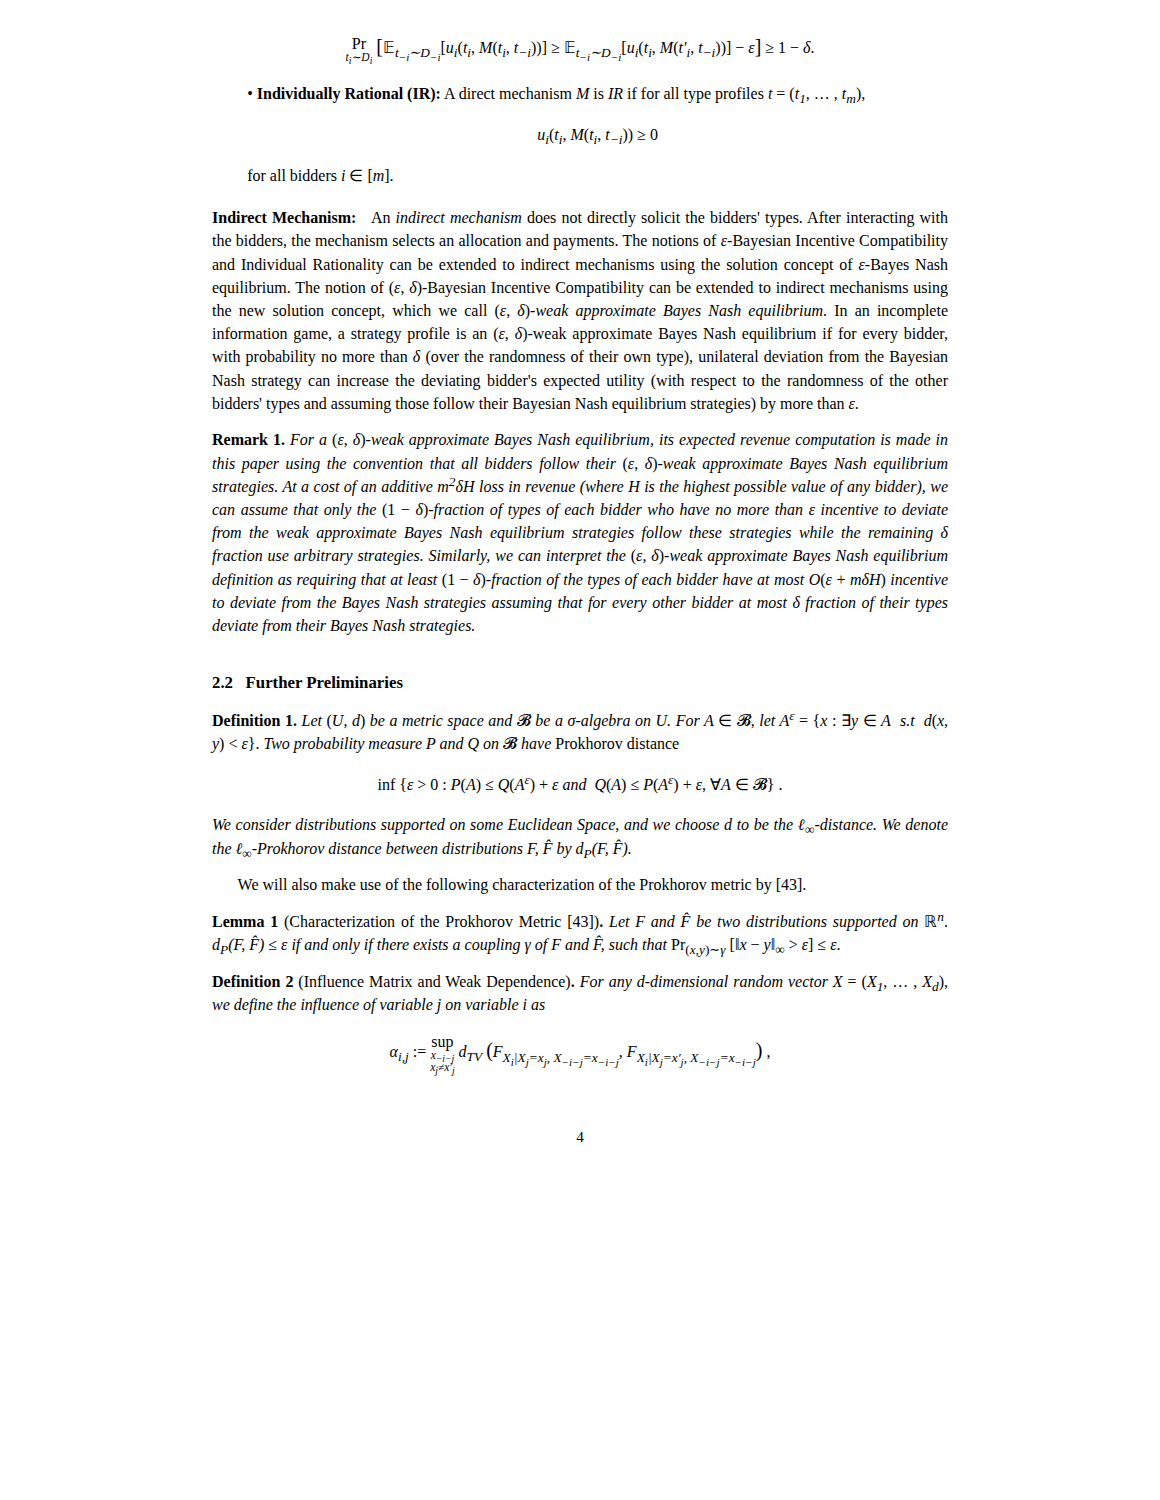Pr ti∼Di [𝔼t−i∼D−i[ui(ti, M(ti, t−i))] ≥ 𝔼t−i∼D−i[ui(ti, M(t′i, t−i))] − ε] ≥ 1 − δ.
• Individually Rational (IR): A direct mechanism M is IR if for all type profiles t = (t1, … , tm),
ui(ti, M(ti, t−i)) ≥ 0
for all bidders i ∈ [m].
Indirect Mechanism: An indirect mechanism does not directly solicit the bidders' types. After interacting with the bidders, the mechanism selects an allocation and payments. The notions of ε-Bayesian Incentive Compatibility and Individual Rationality can be extended to indirect mechanisms using the solution concept of ε-Bayes Nash equilibrium. The notion of (ε, δ)-Bayesian Incentive Compatibility can be extended to indirect mechanisms using the new solution concept, which we call (ε, δ)-weak approximate Bayes Nash equilibrium. In an incomplete information game, a strategy profile is an (ε, δ)-weak approximate Bayes Nash equilibrium if for every bidder, with probability no more than δ (over the randomness of their own type), unilateral deviation from the Bayesian Nash strategy can increase the deviating bidder's expected utility (with respect to the randomness of the other bidders' types and assuming those follow their Bayesian Nash equilibrium strategies) by more than ε.
Remark 1. For a (ε, δ)-weak approximate Bayes Nash equilibrium, its expected revenue computation is made in this paper using the convention that all bidders follow their (ε, δ)-weak approximate Bayes Nash equilibrium strategies. At a cost of an additive m2δH loss in revenue (where H is the highest possible value of any bidder), we can assume that only the (1 − δ)-fraction of types of each bidder who have no more than ε incentive to deviate from the weak approximate Bayes Nash equilibrium strategies follow these strategies while the remaining δ fraction use arbitrary strategies. Similarly, we can interpret the (ε, δ)-weak approximate Bayes Nash equilibrium definition as requiring that at least (1 − δ)-fraction of the types of each bidder have at most O(ε + mδH) incentive to deviate from the Bayes Nash strategies assuming that for every other bidder at most δ fraction of their types deviate from their Bayes Nash strategies.
2.2 Further Preliminaries
Definition 1. Let (U, d) be a metric space and 𝓑 be a σ-algebra on U. For A ∈ 𝓑, let Aε = {x : ∃y ∈ A s.t d(x, y) < ε}. Two probability measure P and Q on 𝓑 have Prokhorov distance
inf {ε > 0 : P(A) ≤ Q(Aε) + ε and Q(A) ≤ P(Aε) + ε, ∀A ∈ 𝓑} .
We consider distributions supported on some Euclidean Space, and we choose d to be the ℓ∞-distance. We denote the ℓ∞-Prokhorov distance between distributions F, F̂ by dP(F, F̂).
We will also make use of the following characterization of the Prokhorov metric by [43].
Lemma 1 (Characterization of the Prokhorov Metric [43]). Let F and F̂ be two distributions supported on ℝn. dP(F, F̂) ≤ ε if and only if there exists a coupling γ of F and F̂, such that Pr(x,y)∼γ [‖x − y‖∞ > ε] ≤ ε.
Definition 2 (Influence Matrix and Weak Dependence). For any d-dimensional random vector X = (X1, … , Xd), we define the influence of variable j on variable i as
αi,j := sup x−i−j xj≠x′j dTV (FXi|Xj=xj, X−i−j=x−i−j, FXi|Xj=x′j, X−i−j=x−i−j) ,
4